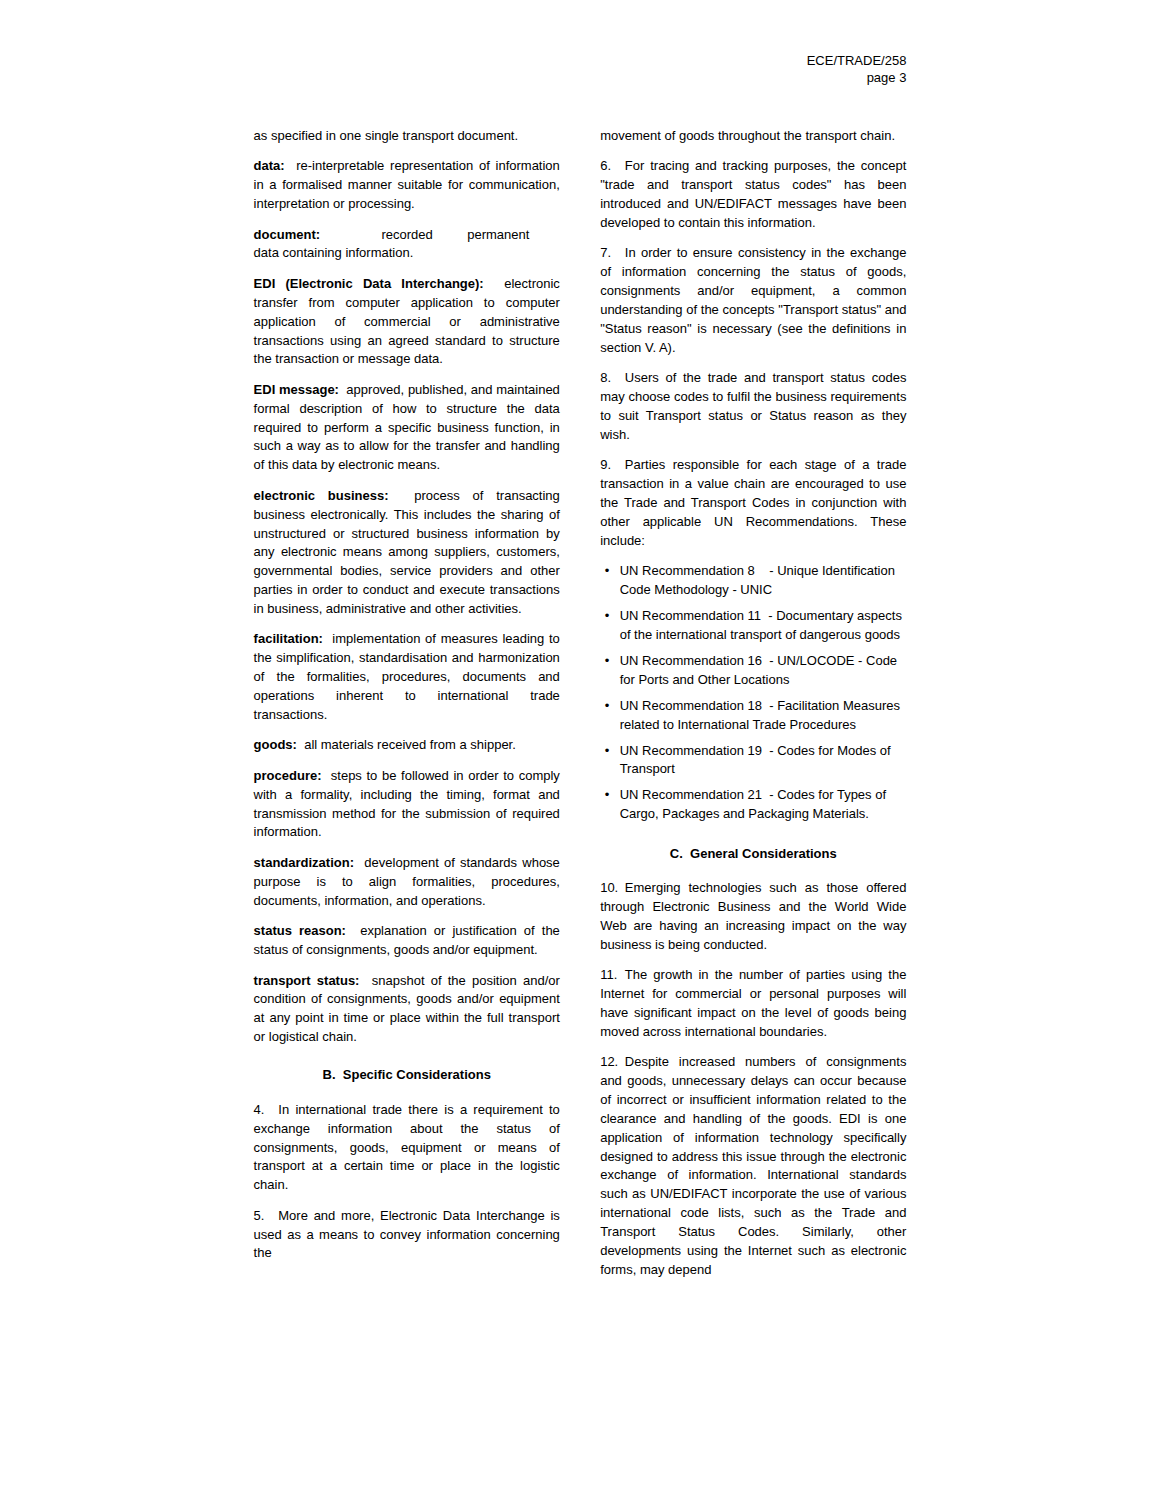ECE/TRADE/258
page 3
as specified in one single transport document.
data: re-interpretable representation of information in a formalised manner suitable for communication, interpretation or processing.
document: recorded permanent data containing information.
EDI (Electronic Data Interchange): electronic transfer from computer application to computer application of commercial or administrative transactions using an agreed standard to structure the transaction or message data.
EDI message: approved, published, and maintained formal description of how to structure the data required to perform a specific business function, in such a way as to allow for the transfer and handling of this data by electronic means.
electronic business: process of transacting business electronically. This includes the sharing of unstructured or structured business information by any electronic means among suppliers, customers, governmental bodies, service providers and other parties in order to conduct and execute transactions in business, administrative and other activities.
facilitation: implementation of measures leading to the simplification, standardisation and harmonization of the formalities, procedures, documents and operations inherent to international trade transactions.
goods: all materials received from a shipper.
procedure: steps to be followed in order to comply with a formality, including the timing, format and transmission method for the submission of required information.
standardization: development of standards whose purpose is to align formalities, procedures, documents, information, and operations.
status reason: explanation or justification of the status of consignments, goods and/or equipment.
transport status: snapshot of the position and/or condition of consignments, goods and/or equipment at any point in time or place within the full transport or logistical chain.
B. Specific Considerations
4. In international trade there is a requirement to exchange information about the status of consignments, goods, equipment or means of transport at a certain time or place in the logistic chain.
5. More and more, Electronic Data Interchange is used as a means to convey information concerning the
movement of goods throughout the transport chain.
6. For tracing and tracking purposes, the concept "trade and transport status codes" has been introduced and UN/EDIFACT messages have been developed to contain this information.
7. In order to ensure consistency in the exchange of information concerning the status of goods, consignments and/or equipment, a common understanding of the concepts "Transport status" and "Status reason" is necessary (see the definitions in section V. A).
8. Users of the trade and transport status codes may choose codes to fulfil the business requirements to suit Transport status or Status reason as they wish.
9. Parties responsible for each stage of a trade transaction in a value chain are encouraged to use the Trade and Transport Codes in conjunction with other applicable UN Recommendations. These include:
UN Recommendation 8 - Unique Identification Code Methodology - UNIC
UN Recommendation 11 - Documentary aspects of the international transport of dangerous goods
UN Recommendation 16 - UN/LOCODE - Code for Ports and Other Locations
UN Recommendation 18 - Facilitation Measures related to International Trade Procedures
UN Recommendation 19 - Codes for Modes of Transport
UN Recommendation 21 - Codes for Types of Cargo, Packages and Packaging Materials.
C. General Considerations
10. Emerging technologies such as those offered through Electronic Business and the World Wide Web are having an increasing impact on the way business is being conducted.
11. The growth in the number of parties using the Internet for commercial or personal purposes will have significant impact on the level of goods being moved across international boundaries.
12. Despite increased numbers of consignments and goods, unnecessary delays can occur because of incorrect or insufficient information related to the clearance and handling of the goods. EDI is one application of information technology specifically designed to address this issue through the electronic exchange of information. International standards such as UN/EDIFACT incorporate the use of various international code lists, such as the Trade and Transport Status Codes. Similarly, other developments using the Internet such as electronic forms, may depend